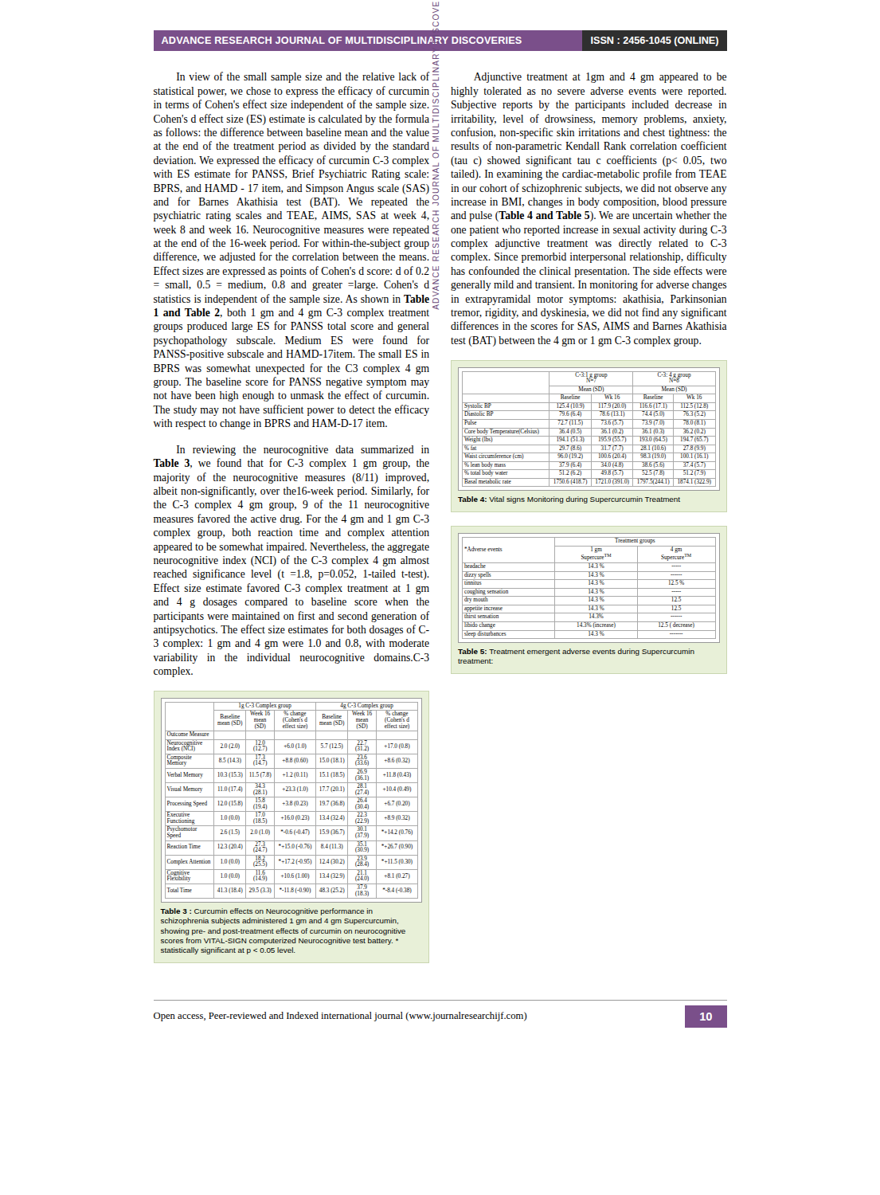ADVANCE RESEARCH JOURNAL OF MULTIDISCIPLINARY DISCOVERIES
ISSN : 2456-1045 (ONLINE)
ADVANCE RESEARCH JOURNAL OF MULTIDISCIPLINARY DISCOVERIES
In view of the small sample size and the relative lack of statistical power, we chose to express the efficacy of curcumin in terms of Cohen's effect size independent of the sample size. Cohen's d effect size (ES) estimate is calculated by the formula as follows: the difference between baseline mean and the value at the end of the treatment period as divided by the standard deviation. We expressed the efficacy of curcumin C-3 complex with ES estimate for PANSS, Brief Psychiatric Rating scale: BPRS, and HAMD - 17 item, and Simpson Angus scale (SAS) and for Barnes Akathisia test (BAT). We repeated the psychiatric rating scales and TEAE, AIMS, SAS at week 4, week 8 and week 16. Neurocognitive measures were repeated at the end of the 16-week period. For within-the-subject group difference, we adjusted for the correlation between the means. Effect sizes are expressed as points of Cohen's d score: d of 0.2 = small, 0.5 = medium, 0.8 and greater =large. Cohen's d statistics is independent of the sample size. As shown in Table 1 and Table 2, both 1 gm and 4 gm C-3 complex treatment groups produced large ES for PANSS total score and general psychopathology subscale. Medium ES were found for PANSS-positive subscale and HAMD-17item. The small ES in BPRS was somewhat unexpected for the C3 complex 4 gm group. The baseline score for PANSS negative symptom may not have been high enough to unmask the effect of curcumin. The study may not have sufficient power to detect the efficacy with respect to change in BPRS and HAM-D-17 item.
In reviewing the neurocognitive data summarized in Table 3, we found that for C-3 complex 1 gm group, the majority of the neurocognitive measures (8/11) improved, albeit non-significantly, over the16-week period. Similarly, for the C-3 complex 4 gm group, 9 of the 11 neurocognitive measures favored the active drug. For the 4 gm and 1 gm C-3 complex group, both reaction time and complex attention appeared to be somewhat impaired. Nevertheless, the aggregate neurocognitive index (NCI) of the C-3 complex 4 gm almost reached significance level (t =1.8, p=0.052, 1-tailed t-test). Effect size estimate favored C-3 complex treatment at 1 gm and 4 g dosages compared to baseline score when the participants were maintained on first and second generation of antipsychotics. The effect size estimates for both dosages of C-3 complex: 1 gm and 4 gm were 1.0 and 0.8, with moderate variability in the individual neurocognitive domains.C-3 complex.
| | 1g C-3 Complex group | 4g C-3 Complex group |
| --- | --- | --- |
| Baseline mean (SD) | Week 16 mean (SD) | % change (Cohen's d effect size) | Baseline mean (SD) | Week 16 mean (SD) | % change (Cohen's d effect size) |
| Outcome Measure | | | | | | |
| Neurocognitive Index (NCI) | 2.0 (2.0) | 12.0 (12.7) | +6.0 (1.0) | 5.7 (12.5) | 22.7 (31.2) | +17.0 (0.8) |
| Composite Memory | 8.5 (14.3) | 17.3 (14.7) | +8.8 (0.60) | 15.0 (18.1) | 23.6 (33.6) | +8.6 (0.32) |
| Verbal Memory | 10.3 (15.3) | 11.5 (7.8) | +1.2 (0.11) | 15.1 (18.5) | 26.9 (36.1) | +11.8 (0.43) |
| Visual Memory | 11.0 (17.4) | 34.3 (28.1) | +23.3 (1.0) | 17.7 (20.1) | 28.1 (27.4) | +10.4 (0.49) |
| Processing Speed | 12.0 (15.8) | 15.8 (19.4) | +3.8 (0.23) | 19.7 (36.8) | 26.4 (30.4) | +6.7 (0.20) |
| Executive Functioning | 1.0 (0.0) | 17.0 (18.5) | +16.0 (0.23) | 13.4 (32.4) | 22.3 (22.9) | +8.9 (0.32) |
| Psychomotor Speed | 2.6 (1.5) | 2.0 (1.0) | *-0.6 (-0.47) | 15.9 (36.7) | 30.1 (37.9) | *+14.2 (0.76) |
| Reaction Time | 12.3 (20.4) | 27.3 (24.7) | *+15.0 (-0.76) | 8.4 (11.3) | 35.1 (30.9) | *+26.7 (0.90) |
| Complex Attention | 1.0 (0.0) | 18.2 (25.5) | *+17.2 (-0.95) | 12.4 (30.2) | 23.9 (28.4) | *+11.5 (0.30) |
| Cognitive Flexibility | 1.0 (0.0) | 11.6 (14.9) | +10.6 (1.00) | 13.4 (32.9) | 21.1 (24.0) | +8.1 (0.27) |
| Total Time | 41.3 (18.4) | 29.5 (3.3) | *-11.8 (-0.90) | 48.3 (25.2) | 37.9 (18.3) | *-8.4 (-0.38) |
Table 3 : Curcumin effects on Neurocognitive performance in schizophrenia subjects administered 1 gm and 4 gm Supercurcumin, showing pre- and post-treatment effects of curcumin on neurocognitive scores from VITAL-SIGN computerized Neurocognitive test battery. * statistically significant at p < 0.05 level.
Adjunctive treatment at 1gm and 4 gm appeared to be highly tolerated as no severe adverse events were reported. Subjective reports by the participants included decrease in irritability, level of drowsiness, memory problems, anxiety, confusion, non-specific skin irritations and chest tightness: the results of non-parametric Kendall Rank correlation coefficient (tau c) showed significant tau c coefficients (p< 0.05, two tailed). In examining the cardiac-metabolic profile from TEAE in our cohort of schizophrenic subjects, we did not observe any increase in BMI, changes in body composition, blood pressure and pulse (Table 4 and Table 5). We are uncertain whether the one patient who reported increase in sexual activity during C-3 complex adjunctive treatment was directly related to C-3 complex. Since premorbid interpersonal relationship, difficulty has confounded the clinical presentation. The side effects were generally mild and transient. In monitoring for adverse changes in extrapyramidal motor symptoms: akathisia, Parkinsonian tremor, rigidity, and dyskinesia, we did not find any significant differences in the scores for SAS, AIMS and Barnes Akathisia test (BAT) between the 4 gm or 1 gm C-3 complex group.
| | C-3:1 g group N=7 | C-3: 4 g group N=8 |
| --- | --- | --- |
| Mean (SD) | Mean (SD) |
| | Baseline | Wk 16 | Baseline | Wk 16 |
| Systolic BP | 125.4 (10.9) | 117.9 (20.0) | 116.6 (17.1) | 112.5 (12.8) |
| Diastolic BP | 79.6 (6.4) | 78.6 (13.1) | 74.4 (5.0) | 76.3 (5.2) |
| Pulse | 72.7 (11.5) | 73.6 (5.7) | 73.9 (7.0) | 78.0 (8.1) |
| Core body Temperature(Celsius) | 36.4 (0.5) | 36.1 (0.2) | 36.1 (0.3) | 36.2 (0.2) |
| Weight (lbs) | 194.1 (51.3) | 195.9 (55.7) | 193.0 (64.5) | 194.7 (65.7) |
| % fat | 29.7 (8.6) | 31.7 (7.7) | 28.1 (10.6) | 27.8 (9.9) |
| Waist circumference (cm) | 96.0 (19.2) | 100.6 (20.4) | 98.3 (19.0) | 100.1 (16.1) |
| % lean body mass | 37.9 (6.4) | 34.0 (4.8) | 38.6 (5.6) | 37.4 (5.7) |
| % total body water | 51.2 (6.2) | 49.8 (5.7) | 52.5 (7.8) | 51.2 (7.9) |
| Basal metabolic rate | 1750.6 (418.7) | 1721.0 (391.0) | 1797.5(244.1) | 1874.1 (322.9) |
Table 4: Vital signs Monitoring during Supercurcumin Treatment
| *Adverse events | Treatment groups |
| --- | --- |
| 1 gm Supercure TM | 4 gm Supercure TM |
| headache | 14.3 % | ----- |
| dizzy spells | 14.3 % | ------ |
| tinnitus | 14.3 % | 12.5 % |
| coughing sensation | 14.3 % | ----- |
| dry mouth | 14.3 % | 12.5 |
| appetite increase | 14.3 % | 12.5 |
| thirst sensation | 14.3% | ------ |
| libido change | 14.3% (increase) | 12.5 ( decrease) |
| sleep disturbances | 14.3 % | ------- |
Table 5: Treatment emergent adverse events during Supercurcumin treatment:
Open access, Peer-reviewed and Indexed international journal (www.journalresearchijf.com)
10